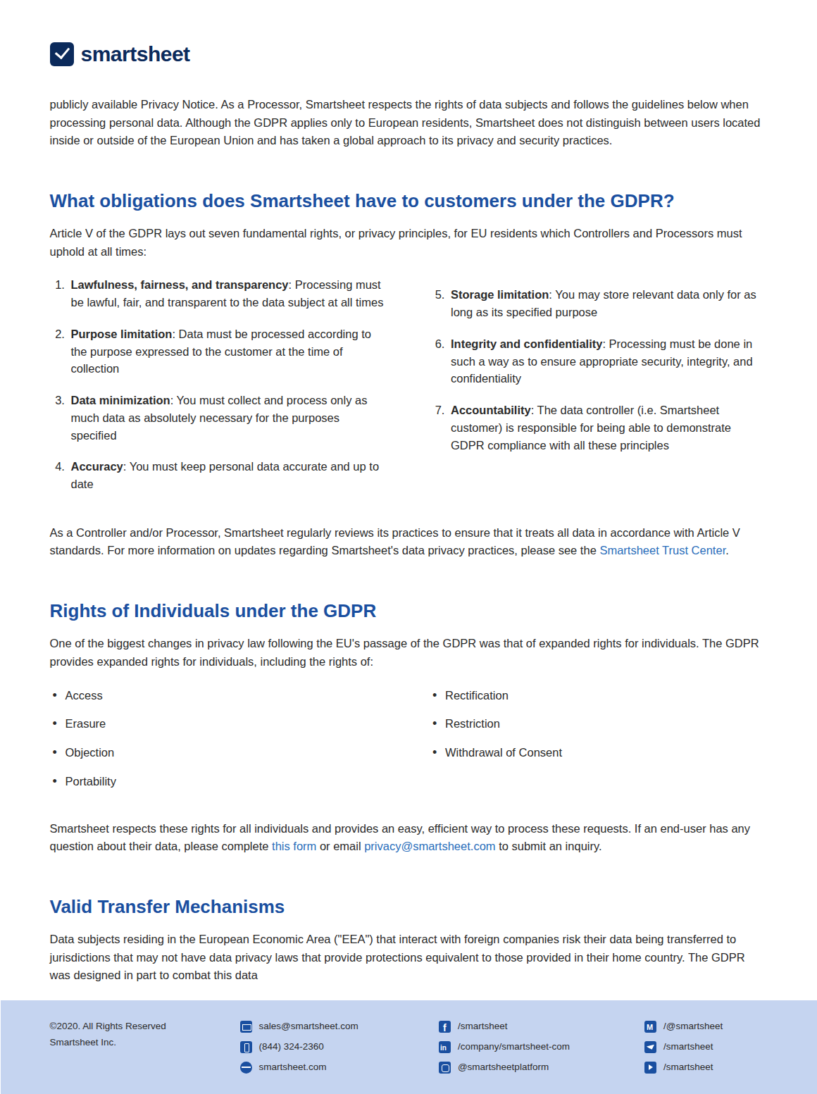smartsheet
publicly available Privacy Notice. As a Processor, Smartsheet respects the rights of data subjects and follows the guidelines below when processing personal data. Although the GDPR applies only to European residents, Smartsheet does not distinguish between users located inside or outside of the European Union and has taken a global approach to its privacy and security practices.
What obligations does Smartsheet have to customers under the GDPR?
Article V of the GDPR lays out seven fundamental rights, or privacy principles, for EU residents which Controllers and Processors must uphold at all times:
Lawfulness, fairness, and transparency: Processing must be lawful, fair, and transparent to the data subject at all times
Purpose limitation: Data must be processed according to the purpose expressed to the customer at the time of collection
Data minimization: You must collect and process only as much data as absolutely necessary for the purposes specified
Accuracy: You must keep personal data accurate and up to date
Storage limitation: You may store relevant data only for as long as its specified purpose
Integrity and confidentiality: Processing must be done in such a way as to ensure appropriate security, integrity, and confidentiality
Accountability: The data controller (i.e. Smartsheet customer) is responsible for being able to demonstrate GDPR compliance with all these principles
As a Controller and/or Processor, Smartsheet regularly reviews its practices to ensure that it treats all data in accordance with Article V standards. For more information on updates regarding Smartsheet's data privacy practices, please see the Smartsheet Trust Center.
Rights of Individuals under the GDPR
One of the biggest changes in privacy law following the EU's passage of the GDPR was that of expanded rights for individuals. The GDPR provides expanded rights for individuals, including the rights of:
Access
Erasure
Objection
Portability
Rectification
Restriction
Withdrawal of Consent
Smartsheet respects these rights for all individuals and provides an easy, efficient way to process these requests. If an end-user has any question about their data, please complete this form or email privacy@smartsheet.com to submit an inquiry.
Valid Transfer Mechanisms
Data subjects residing in the European Economic Area ("EEA") that interact with foreign companies risk their data being transferred to jurisdictions that may not have data privacy laws that provide protections equivalent to those provided in their home country. The GDPR was designed in part to combat this data
©2020. All Rights Reserved
Smartsheet Inc.
sales@smartsheet.com
(844) 324-2360
smartsheet.com
/smartsheet
/company/smartsheet-com
@smartsheetplatform
/@smartsheet
/smartsheet
/smartsheet